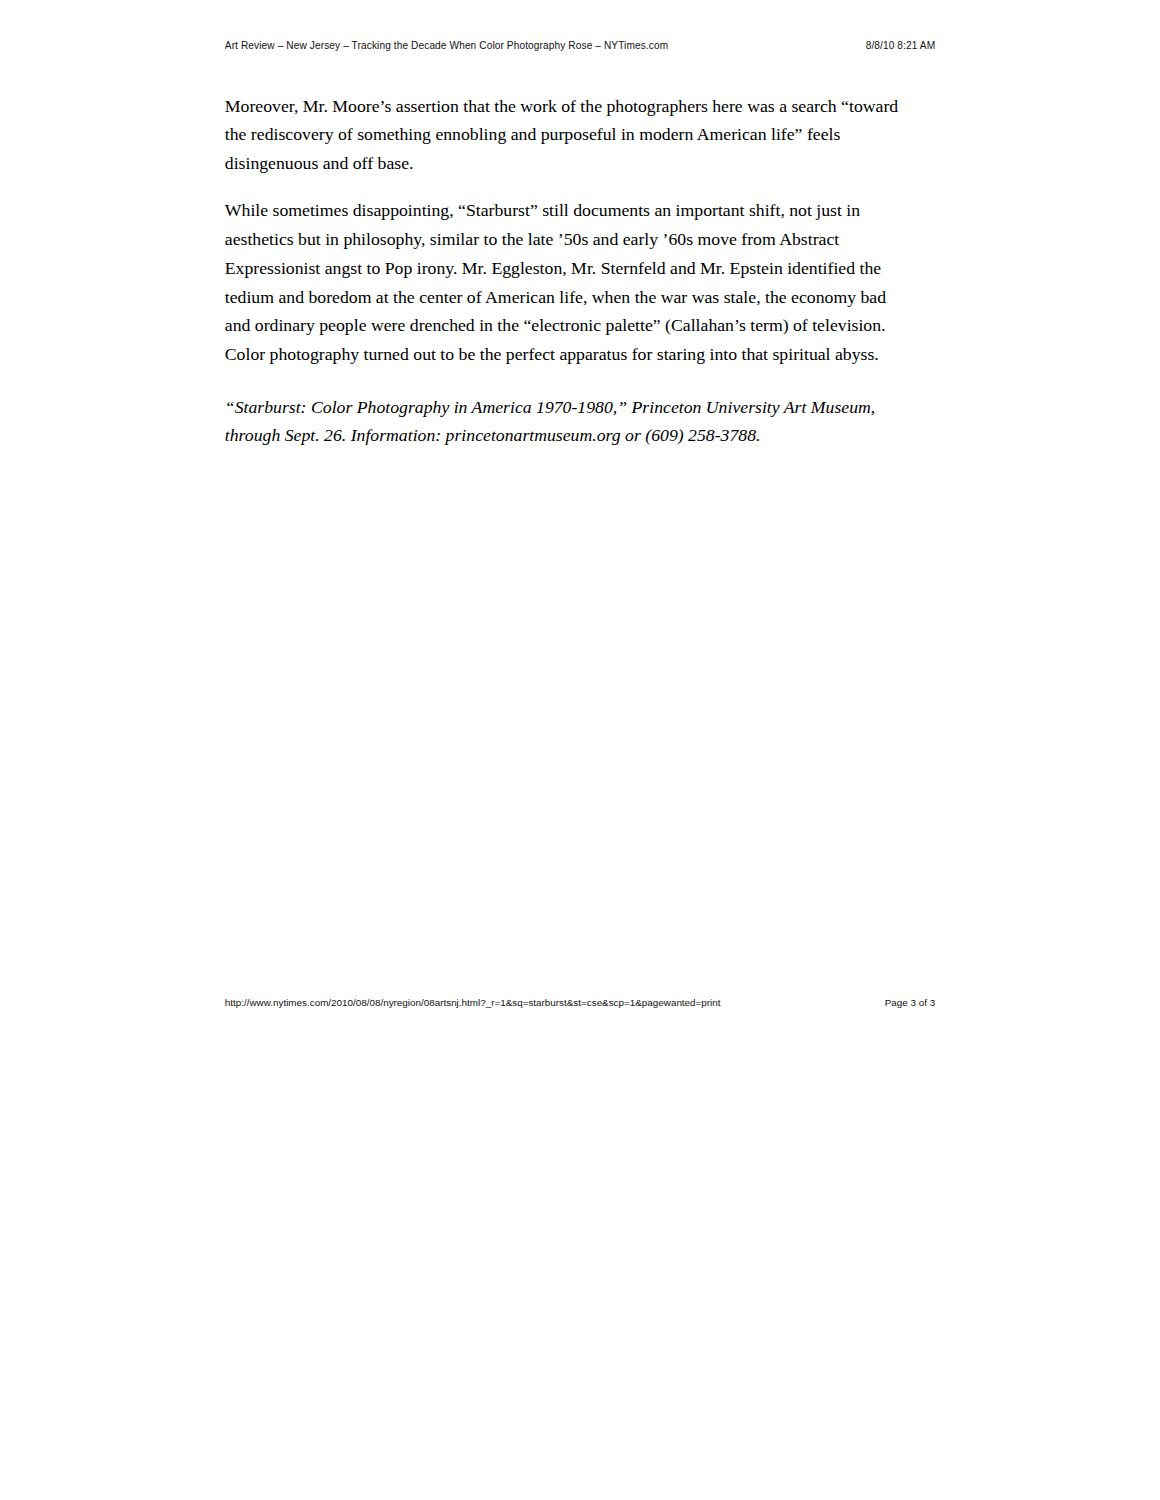Art Review – New Jersey – Tracking the Decade When Color Photography Rose – NYTimes.com
8/8/10 8:21 AM
Moreover, Mr. Moore’s assertion that the work of the photographers here was a search “toward the rediscovery of something ennobling and purposeful in modern American life” feels disingenuous and off base.
While sometimes disappointing, “Starburst” still documents an important shift, not just in aesthetics but in philosophy, similar to the late ’50s and early ’60s move from Abstract Expressionist angst to Pop irony. Mr. Eggleston, Mr. Sternfeld and Mr. Epstein identified the tedium and boredom at the center of American life, when the war was stale, the economy bad and ordinary people were drenched in the “electronic palette” (Callahan’s term) of television. Color photography turned out to be the perfect apparatus for staring into that spiritual abyss.
“Starburst: Color Photography in America 1970-1980,” Princeton University Art Museum, through Sept. 26. Information: princetonartmuseum.org or (609) 258-3788.
http://www.nytimes.com/2010/08/08/nyregion/08artsnj.html?_r=1&sq=starburst&st=cse&scp=1&pagewanted=print
Page 3 of 3